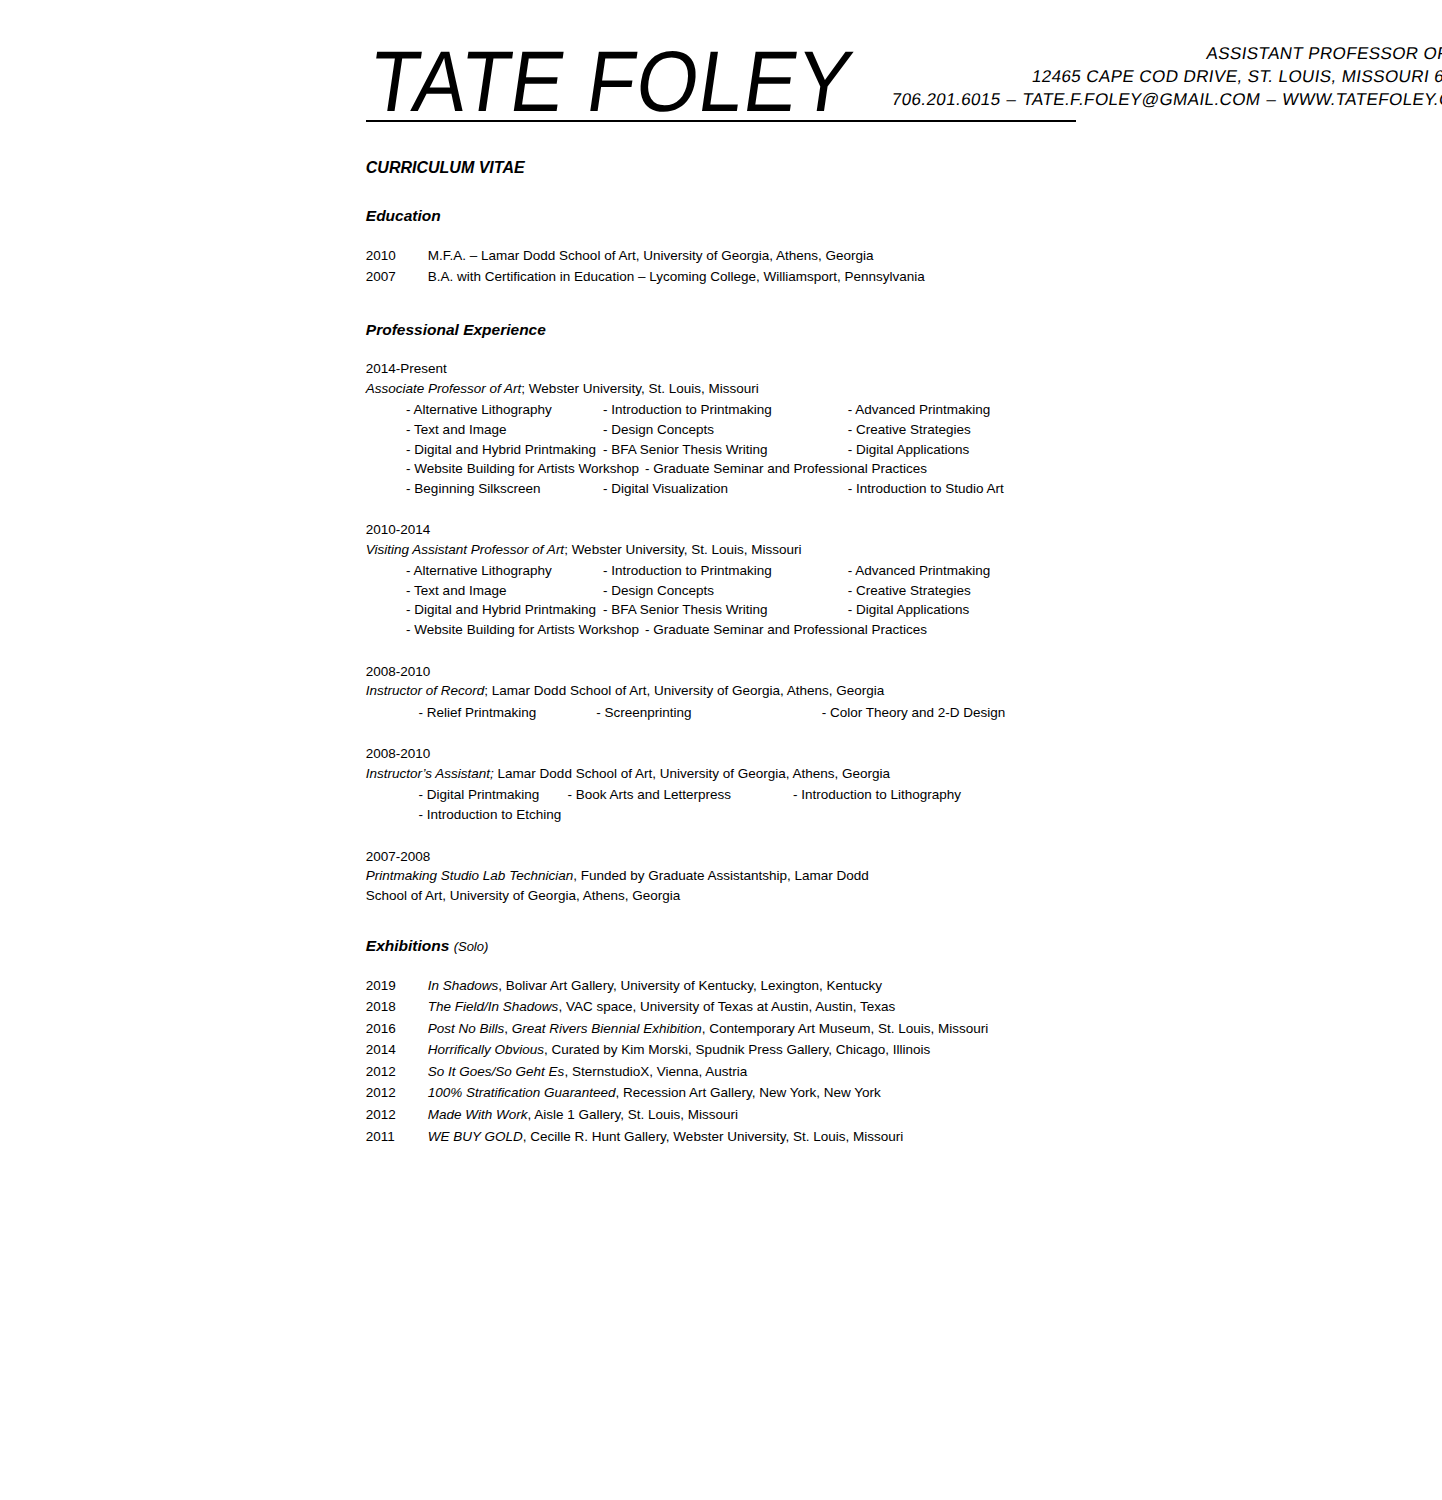TATE FOLEY
Assistant Professor of Art
12465 Cape Cod Drive, St. Louis, Missouri 63146
706.201.6015–tate.f.foley@gmail.com–www.tatefoley.com
CURRICULUM VITAE
Education
| 2010 | M.F.A. – Lamar Dodd School of Art, University of Georgia, Athens, Georgia |
| 2007 | B.A. with Certification in Education – Lycoming College, Williamsport, Pennsylvania |
Professional Experience
2014-Present
Associate Professor of Art; Webster University, St. Louis, Missouri
- Alternative Lithography- Introduction to Printmaking- Advanced Printmaking
- Text and Image- Design Concepts- Creative Strategies
- Digital and Hybrid Printmaking- BFA Senior Thesis Writing- Digital Applications
- Website Building for Artists Workshop- Graduate Seminar and Professional Practices
- Beginning Silkscreen- Digital Visualization- Introduction to Studio Art
2010-2014
Visiting Assistant Professor of Art; Webster University, St. Louis, Missouri
- Alternative Lithography- Introduction to Printmaking- Advanced Printmaking
- Text and Image- Design Concepts- Creative Strategies
- Digital and Hybrid Printmaking- BFA Senior Thesis Writing- Digital Applications
- Website Building for Artists Workshop- Graduate Seminar and Professional Practices
2008-2010
Instructor of Record; Lamar Dodd School of Art, University of Georgia, Athens, Georgia
- Relief Printmaking- Screenprinting- Color Theory and 2-D Design
2008-2010
Instructor’s Assistant; Lamar Dodd School of Art, University of Georgia, Athens, Georgia
- Digital Printmaking- Book Arts and Letterpress- Introduction to Lithography
- Introduction to Etching
2007-2008
Printmaking Studio Lab Technician, Funded by Graduate Assistantship, Lamar Dodd
School of Art, University of Georgia, Athens, Georgia
Exhibitions (Solo)
| 2019 | In Shadows , Bolivar Art Gallery, University of Kentucky, Lexington, Kentucky |
| 2018 | The Field/In Shadows , VAC space, University of Texas at Austin, Austin, Texas |
| 2016 | Post No Bills , Great Rivers Biennial Exhibition , Contemporary Art Museum, St. Louis, Missouri |
| 2014 | Horrifically Obvious , Curated by Kim Morski, Spudnik Press Gallery, Chicago, Illinois |
| 2012 | So It Goes/So Geht Es , SternstudioX, Vienna, Austria |
| 2012 | 100% Stratification Guaranteed , Recession Art Gallery, New York, New York |
| 2012 | Made With Work , Aisle 1 Gallery, St. Louis, Missouri |
| 2011 | WE BUY GOLD , Cecille R. Hunt Gallery, Webster University, St. Louis, Missouri |